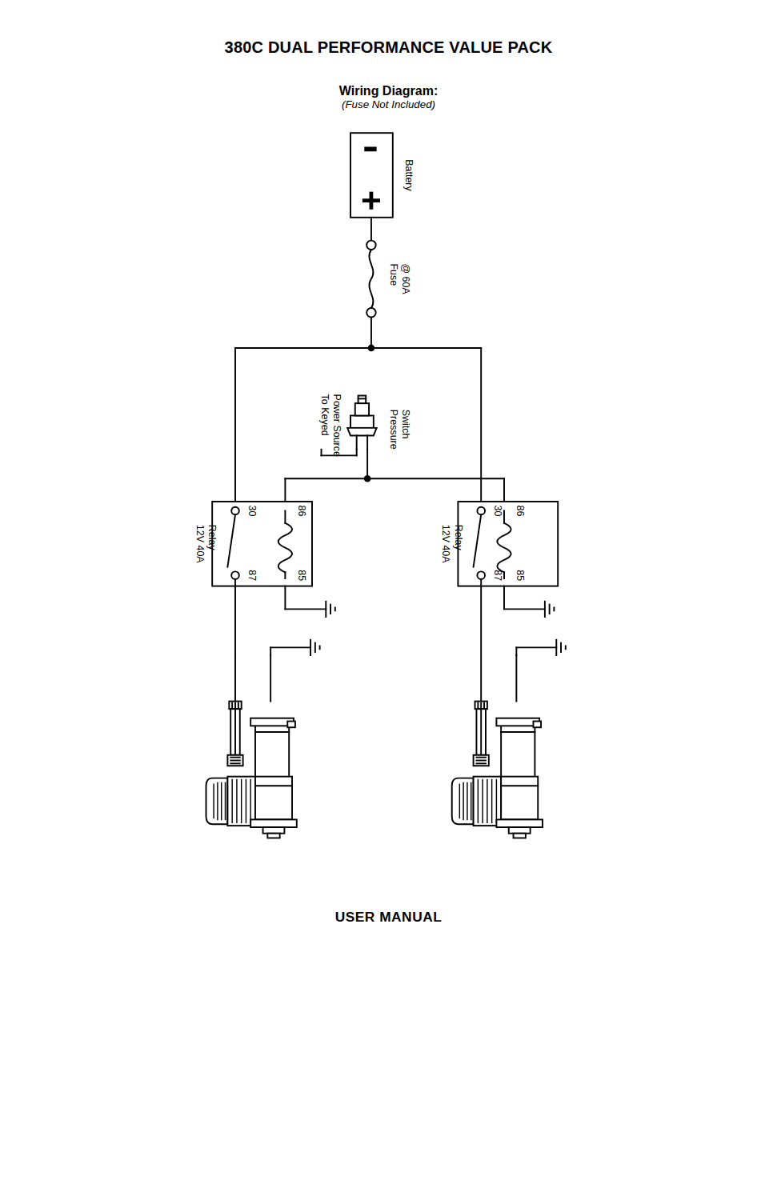380C DUAL PERFORMANCE VALUE PACK
Wiring Diagram: (Fuse Not Included)
Wiring diagram for 380C dual compressor value pack Battery positive feeds a 60 amp fuse, which splits to two 12 volt 40 amp relays at terminal 30. A pressure switch connected to a keyed power source feeds relay terminal 86 on both relays. Relay terminal 85 goes to ground. Relay terminal 87 feeds each compressor. Each compressor also has a ground. Battery Fuse @ 60A Pressure Switch To Keyed Power Source 30 87 86 85 12V 40A Relay 30 87 86 85 12V 40A Relay
USER MANUAL